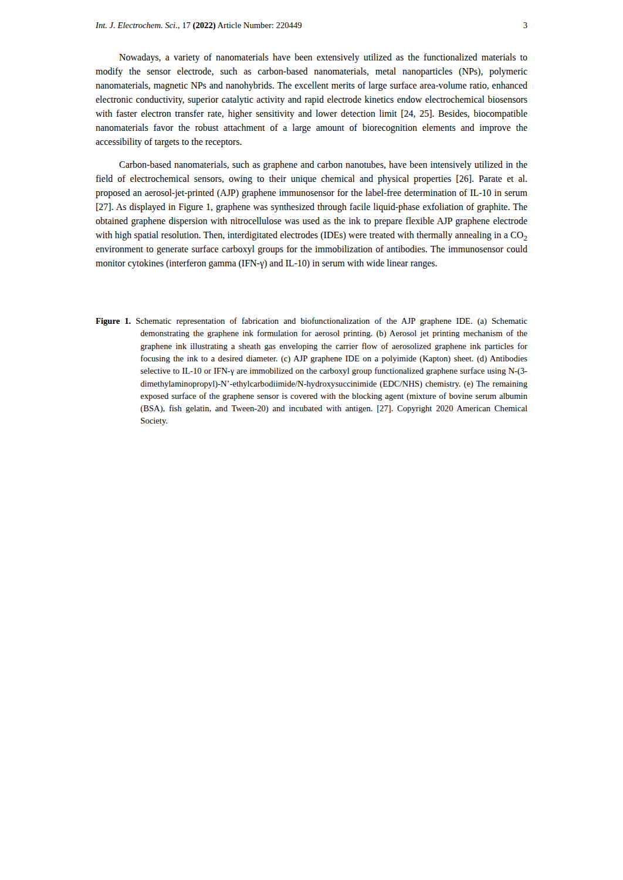Int. J. Electrochem. Sci., 17 (2022) Article Number: 220449 3
Nowadays, a variety of nanomaterials have been extensively utilized as the functionalized materials to modify the sensor electrode, such as carbon-based nanomaterials, metal nanoparticles (NPs), polymeric nanomaterials, magnetic NPs and nanohybrids. The excellent merits of large surface area-volume ratio, enhanced electronic conductivity, superior catalytic activity and rapid electrode kinetics endow electrochemical biosensors with faster electron transfer rate, higher sensitivity and lower detection limit [24, 25]. Besides, biocompatible nanomaterials favor the robust attachment of a large amount of biorecognition elements and improve the accessibility of targets to the receptors.
Carbon-based nanomaterials, such as graphene and carbon nanotubes, have been intensively utilized in the field of electrochemical sensors, owing to their unique chemical and physical properties [26]. Parate et al. proposed an aerosol-jet-printed (AJP) graphene immunosensor for the label-free determination of IL-10 in serum [27]. As displayed in Figure 1, graphene was synthesized through facile liquid-phase exfoliation of graphite. The obtained graphene dispersion with nitrocellulose was used as the ink to prepare flexible AJP graphene electrode with high spatial resolution. Then, interdigitated electrodes (IDEs) were treated with thermally annealing in a CO2 environment to generate surface carboxyl groups for the immobilization of antibodies. The immunosensor could monitor cytokines (interferon gamma (IFN-γ) and IL-10) in serum with wide linear ranges.
Figure 1. Schematic representation of fabrication and biofunctionalization of the AJP graphene IDE. (a) Schematic demonstrating the graphene ink formulation for aerosol printing. (b) Aerosol jet printing mechanism of the graphene ink illustrating a sheath gas enveloping the carrier flow of aerosolized graphene ink particles for focusing the ink to a desired diameter. (c) AJP graphene IDE on a polyimide (Kapton) sheet. (d) Antibodies selective to IL-10 or IFN-γ are immobilized on the carboxyl group functionalized graphene surface using N-(3-dimethylaminopropyl)-N’-ethylcarbodiimide/N-hydroxysuccinimide (EDC/NHS) chemistry. (e) The remaining exposed surface of the graphene sensor is covered with the blocking agent (mixture of bovine serum albumin (BSA), fish gelatin, and Tween-20) and incubated with antigen. [27]. Copyright 2020 American Chemical Society.